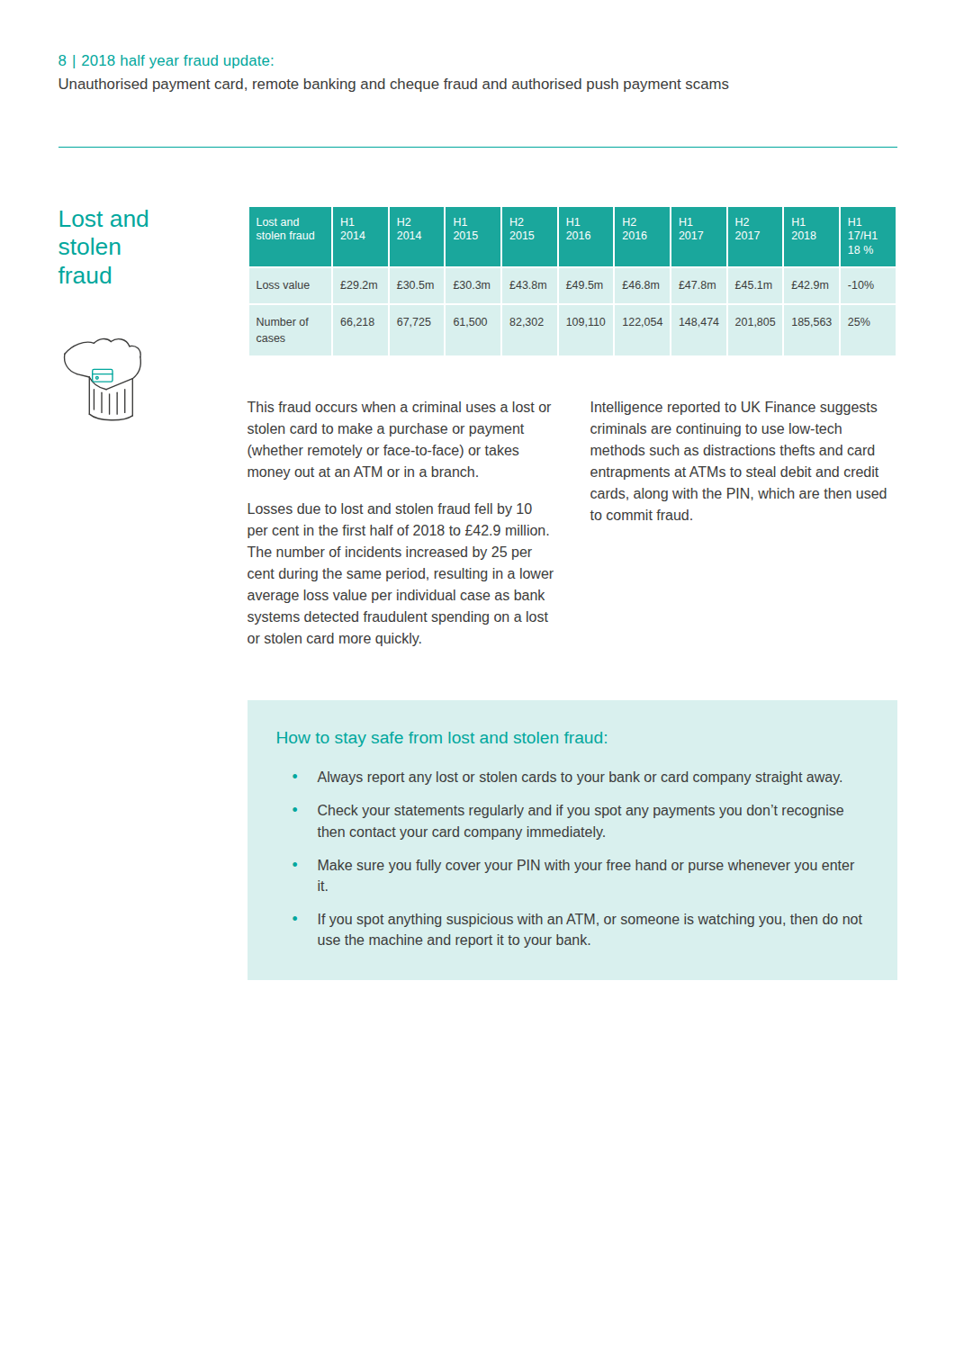8|2018 half year fraud update:
Unauthorised payment card, remote banking and cheque fraud and authorised push payment scams
Lost and stolen
fraud
| Lost and stolen fraud | H1 2014 | H2 2014 | H1 2015 | H2 2015 | H1 2016 | H2 2016 | H1 2017 | H2 2017 | H1 2018 | H1 17/H1 18 % |
| --- | --- | --- | --- | --- | --- | --- | --- | --- | --- | --- |
| Loss value | £29.2m | £30.5m | £30.3m | £43.8m | £49.5m | £46.8m | £47.8m | £45.1m | £42.9m | -10% |
| Number of cases | 66,218 | 67,725 | 61,500 | 82,302 | 109,110 | 122,054 | 148,474 | 201,805 | 185,563 | 25% |
This fraud occurs when a criminal uses a lost or stolen card to make a purchase or payment (whether remotely or face-to-face) or takes money out at an ATM or in a branch.
Losses due to lost and stolen fraud fell by 10 per cent in the first half of 2018 to £42.9 million. The number of incidents increased by 25 per cent during the same period, resulting in a lower average loss value per individual case as bank systems detected fraudulent spending on a lost or stolen card more quickly.
Intelligence reported to UK Finance suggests criminals are continuing to use low-tech methods such as distractions thefts and card entrapments at ATMs to steal debit and credit cards, along with the PIN, which are then used to commit fraud.
How to stay safe from lost and stolen fraud:
Always report any lost or stolen cards to your bank or card company straight away.
Check your statements regularly and if you spot any payments you don’t recognise then contact your card company immediately.
Make sure you fully cover your PIN with your free hand or purse whenever you enter it.
If you spot anything suspicious with an ATM, or someone is watching you, then do not use the machine and report it to your bank.